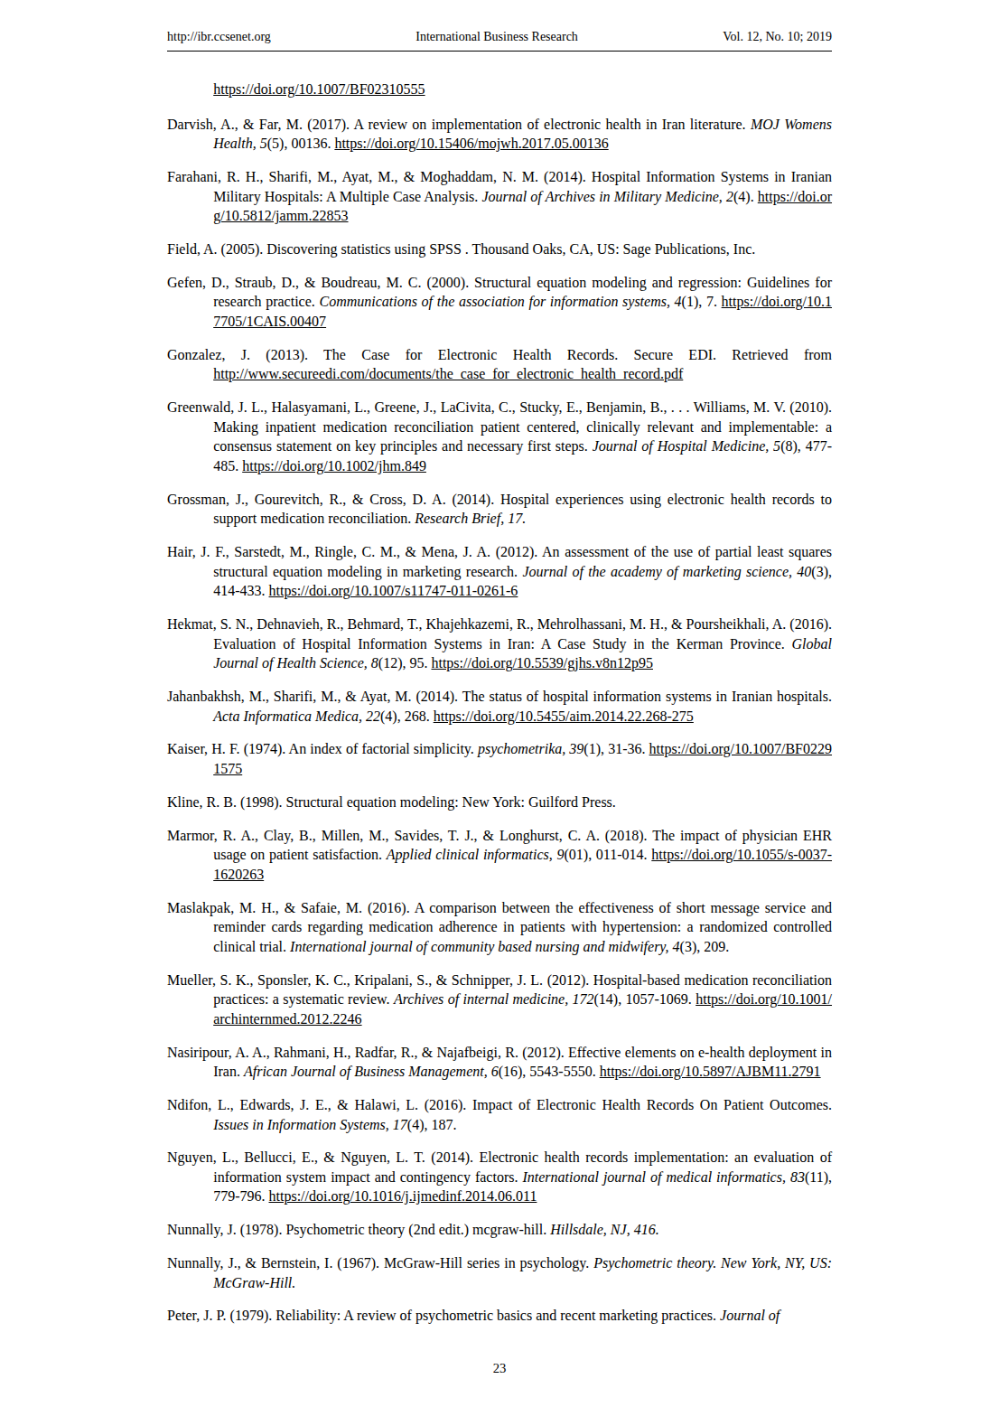http://ibr.ccsenet.org International Business Research Vol. 12, No. 10; 2019
https://doi.org/10.1007/BF02310555
Darvish, A., & Far, M. (2017). A review on implementation of electronic health in Iran literature. MOJ Womens Health, 5(5), 00136. https://doi.org/10.15406/mojwh.2017.05.00136
Farahani, R. H., Sharifi, M., Ayat, M., & Moghaddam, N. M. (2014). Hospital Information Systems in Iranian Military Hospitals: A Multiple Case Analysis. Journal of Archives in Military Medicine, 2(4). https://doi.org/10.5812/jamm.22853
Field, A. (2005). Discovering statistics using SPSS . Thousand Oaks, CA, US: Sage Publications, Inc.
Gefen, D., Straub, D., & Boudreau, M. C. (2000). Structural equation modeling and regression: Guidelines for research practice. Communications of the association for information systems, 4(1), 7. https://doi.org/10.17705/1CAIS.00407
Gonzalez, J. (2013). The Case for Electronic Health Records. Secure EDI. Retrieved from http://www.secureedi.com/documents/the_case_for_electronic_health_record.pdf
Greenwald, J. L., Halasyamani, L., Greene, J., LaCivita, C., Stucky, E., Benjamin, B., . . . Williams, M. V. (2010). Making inpatient medication reconciliation patient centered, clinically relevant and implementable: a consensus statement on key principles and necessary first steps. Journal of Hospital Medicine, 5(8), 477-485. https://doi.org/10.1002/jhm.849
Grossman, J., Gourevitch, R., & Cross, D. A. (2014). Hospital experiences using electronic health records to support medication reconciliation. Research Brief, 17.
Hair, J. F., Sarstedt, M., Ringle, C. M., & Mena, J. A. (2012). An assessment of the use of partial least squares structural equation modeling in marketing research. Journal of the academy of marketing science, 40(3), 414-433. https://doi.org/10.1007/s11747-011-0261-6
Hekmat, S. N., Dehnavieh, R., Behmard, T., Khajehkazemi, R., Mehrolhassani, M. H., & Poursheikhali, A. (2016). Evaluation of Hospital Information Systems in Iran: A Case Study in the Kerman Province. Global Journal of Health Science, 8(12), 95. https://doi.org/10.5539/gjhs.v8n12p95
Jahanbakhsh, M., Sharifi, M., & Ayat, M. (2014). The status of hospital information systems in Iranian hospitals. Acta Informatica Medica, 22(4), 268. https://doi.org/10.5455/aim.2014.22.268-275
Kaiser, H. F. (1974). An index of factorial simplicity. psychometrika, 39(1), 31-36. https://doi.org/10.1007/BF02291575
Kline, R. B. (1998). Structural equation modeling: New York: Guilford Press.
Marmor, R. A., Clay, B., Millen, M., Savides, T. J., & Longhurst, C. A. (2018). The impact of physician EHR usage on patient satisfaction. Applied clinical informatics, 9(01), 011-014. https://doi.org/10.1055/s-0037-1620263
Maslakpak, M. H., & Safaie, M. (2016). A comparison between the effectiveness of short message service and reminder cards regarding medication adherence in patients with hypertension: a randomized controlled clinical trial. International journal of community based nursing and midwifery, 4(3), 209.
Mueller, S. K., Sponsler, K. C., Kripalani, S., & Schnipper, J. L. (2012). Hospital-based medication reconciliation practices: a systematic review. Archives of internal medicine, 172(14), 1057-1069. https://doi.org/10.1001/archinternmed.2012.2246
Nasiripour, A. A., Rahmani, H., Radfar, R., & Najafbeigi, R. (2012). Effective elements on e-health deployment in Iran. African Journal of Business Management, 6(16), 5543-5550. https://doi.org/10.5897/AJBM11.2791
Ndifon, L., Edwards, J. E., & Halawi, L. (2016). Impact of Electronic Health Records On Patient Outcomes. Issues in Information Systems, 17(4), 187.
Nguyen, L., Bellucci, E., & Nguyen, L. T. (2014). Electronic health records implementation: an evaluation of information system impact and contingency factors. International journal of medical informatics, 83(11), 779-796. https://doi.org/10.1016/j.ijmedinf.2014.06.011
Nunnally, J. (1978). Psychometric theory (2nd edit.) mcgraw-hill. Hillsdale, NJ, 416.
Nunnally, J., & Bernstein, I. (1967). McGraw-Hill series in psychology. Psychometric theory. New York, NY, US: McGraw-Hill.
Peter, J. P. (1979). Reliability: A review of psychometric basics and recent marketing practices. Journal of
23